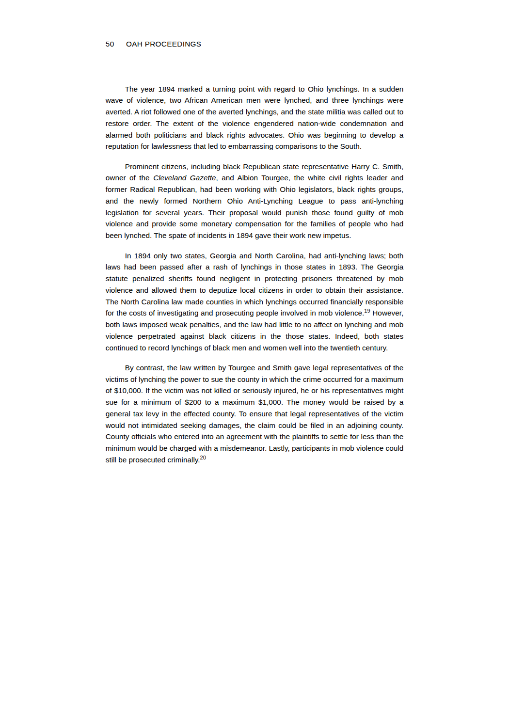50 OAH PROCEEDINGS
The year 1894 marked a turning point with regard to Ohio lynchings. In a sudden wave of violence, two African American men were lynched, and three lynchings were averted. A riot followed one of the averted lynchings, and the state militia was called out to restore order. The extent of the violence engendered nation-wide condemnation and alarmed both politicians and black rights advocates. Ohio was beginning to develop a reputation for lawlessness that led to embarrassing comparisons to the South.
Prominent citizens, including black Republican state representative Harry C. Smith, owner of the Cleveland Gazette, and Albion Tourgee, the white civil rights leader and former Radical Republican, had been working with Ohio legislators, black rights groups, and the newly formed Northern Ohio Anti-Lynching League to pass anti-lynching legislation for several years. Their proposal would punish those found guilty of mob violence and provide some monetary compensation for the families of people who had been lynched. The spate of incidents in 1894 gave their work new impetus.
In 1894 only two states, Georgia and North Carolina, had anti-lynching laws; both laws had been passed after a rash of lynchings in those states in 1893. The Georgia statute penalized sheriffs found negligent in protecting prisoners threatened by mob violence and allowed them to deputize local citizens in order to obtain their assistance. The North Carolina law made counties in which lynchings occurred financially responsible for the costs of investigating and prosecuting people involved in mob violence.19 However, both laws imposed weak penalties, and the law had little to no affect on lynching and mob violence perpetrated against black citizens in the those states. Indeed, both states continued to record lynchings of black men and women well into the twentieth century.
By contrast, the law written by Tourgee and Smith gave legal representatives of the victims of lynching the power to sue the county in which the crime occurred for a maximum of $10,000. If the victim was not killed or seriously injured, he or his representatives might sue for a minimum of $200 to a maximum $1,000. The money would be raised by a general tax levy in the effected county. To ensure that legal representatives of the victim would not intimidated seeking damages, the claim could be filed in an adjoining county. County officials who entered into an agreement with the plaintiffs to settle for less than the minimum would be charged with a misdemeanor. Lastly, participants in mob violence could still be prosecuted criminally.20